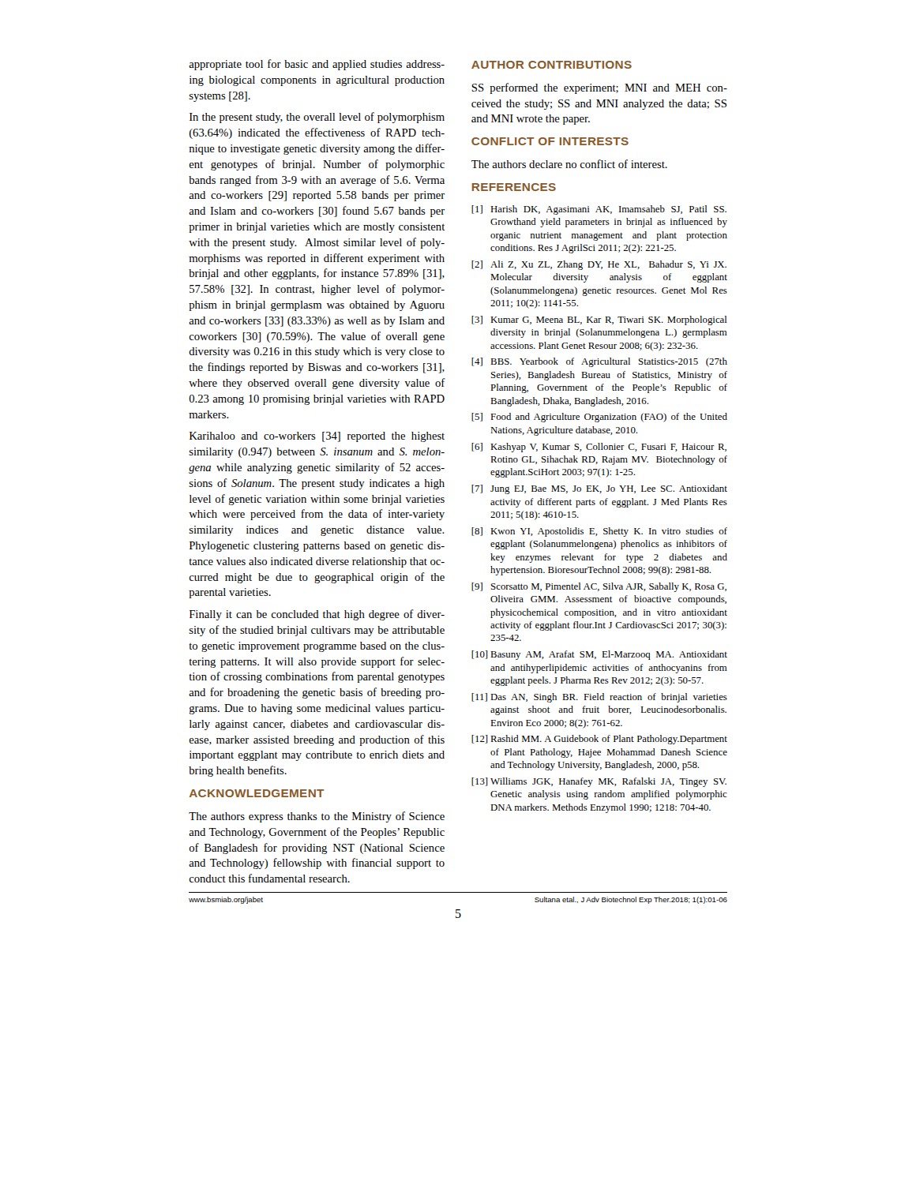appropriate tool for basic and applied studies addressing biological components in agricultural production systems [28].
In the present study, the overall level of polymorphism (63.64%) indicated the effectiveness of RAPD technique to investigate genetic diversity among the different genotypes of brinjal. Number of polymorphic bands ranged from 3-9 with an average of 5.6. Verma and co-workers [29] reported 5.58 bands per primer and Islam and co-workers [30] found 5.67 bands per primer in brinjal varieties which are mostly consistent with the present study. Almost similar level of polymorphisms was reported in different experiment with brinjal and other eggplants, for instance 57.89% [31], 57.58% [32]. In contrast, higher level of polymorphism in brinjal germplasm was obtained by Aguoru and co-workers [33] (83.33%) as well as by Islam and coworkers [30] (70.59%). The value of overall gene diversity was 0.216 in this study which is very close to the findings reported by Biswas and co-workers [31], where they observed overall gene diversity value of 0.23 among 10 promising brinjal varieties with RAPD markers.
Karihaloo and co-workers [34] reported the highest similarity (0.947) between S. insanum and S. melongena while analyzing genetic similarity of 52 accessions of Solanum. The present study indicates a high level of genetic variation within some brinjal varieties which were perceived from the data of inter-variety similarity indices and genetic distance value. Phylogenetic clustering patterns based on genetic distance values also indicated diverse relationship that occurred might be due to geographical origin of the parental varieties.
Finally it can be concluded that high degree of diversity of the studied brinjal cultivars may be attributable to genetic improvement programme based on the clustering patterns. It will also provide support for selection of crossing combinations from parental genotypes and for broadening the genetic basis of breeding programs. Due to having some medicinal values particularly against cancer, diabetes and cardiovascular disease, marker assisted breeding and production of this important eggplant may contribute to enrich diets and bring health benefits.
ACKNOWLEDGEMENT
The authors express thanks to the Ministry of Science and Technology, Government of the Peoples’ Republic of Bangladesh for providing NST (National Science and Technology) fellowship with financial support to conduct this fundamental research.
AUTHOR CONTRIBUTIONS
SS performed the experiment; MNI and MEH conceived the study; SS and MNI analyzed the data; SS and MNI wrote the paper.
CONFLICT OF INTERESTS
The authors declare no conflict of interest.
REFERENCES
[1] Harish DK, Agasimani AK, Imamsaheb SJ, Patil SS. Growthand yield parameters in brinjal as influenced by organic nutrient management and plant protection conditions. Res J AgrilSci 2011; 2(2): 221-25.
[2] Ali Z, Xu ZL, Zhang DY, He XL, Bahadur S, Yi JX. Molecular diversity analysis of eggplant (Solanummelongena) genetic resources. Genet Mol Res 2011; 10(2): 1141-55.
[3] Kumar G, Meena BL, Kar R, Tiwari SK. Morphological diversity in brinjal (Solanummelongena L.) germplasm accessions. Plant Genet Resour 2008; 6(3): 232-36.
[4] BBS. Yearbook of Agricultural Statistics-2015 (27th Series), Bangladesh Bureau of Statistics, Ministry of Planning, Government of the People’s Republic of Bangladesh, Dhaka, Bangladesh, 2016.
[5] Food and Agriculture Organization (FAO) of the United Nations, Agriculture database, 2010.
[6] Kashyap V, Kumar S, Collonier C, Fusari F, Haicour R, Rotino GL, Sihachak RD, Rajam MV. Biotechnology of eggplant.SciHort 2003; 97(1): 1-25.
[7] Jung EJ, Bae MS, Jo EK, Jo YH, Lee SC. Antioxidant activity of different parts of eggplant. J Med Plants Res 2011; 5(18): 4610-15.
[8] Kwon YI, Apostolidis E, Shetty K. In vitro studies of eggplant (Solanummelongena) phenolics as inhibitors of key enzymes relevant for type 2 diabetes and hypertension. BioresourTechnol 2008; 99(8): 2981-88.
[9] Scorsatto M, Pimentel AC, Silva AJR, Sabally K, Rosa G, Oliveira GMM. Assessment of bioactive compounds, physicochemical composition, and in vitro antioxidant activity of eggplant flour.Int J CardiovascSci 2017; 30(3): 235-42.
[10] Basuny AM, Arafat SM, El-Marzooq MA. Antioxidant and antihyperlipidemic activities of anthocyanins from eggplant peels. J Pharma Res Rev 2012; 2(3): 50-57.
[11] Das AN, Singh BR. Field reaction of brinjal varieties against shoot and fruit borer, Leucinodesorbonalis. Environ Eco 2000; 8(2): 761-62.
[12] Rashid MM. A Guidebook of Plant Pathology.Department of Plant Pathology, Hajee Mohammad Danesh Science and Technology University, Bangladesh, 2000, p58.
[13] Williams JGK, Hanafey MK, Rafalski JA, Tingey SV. Genetic analysis using random amplified polymorphic DNA markers. Methods Enzymol 1990; 1218: 704-40.
www.bsmiab.org/jabet
Sultana etal., J Adv Biotechnol Exp Ther.2018; 1(1):01-06
5